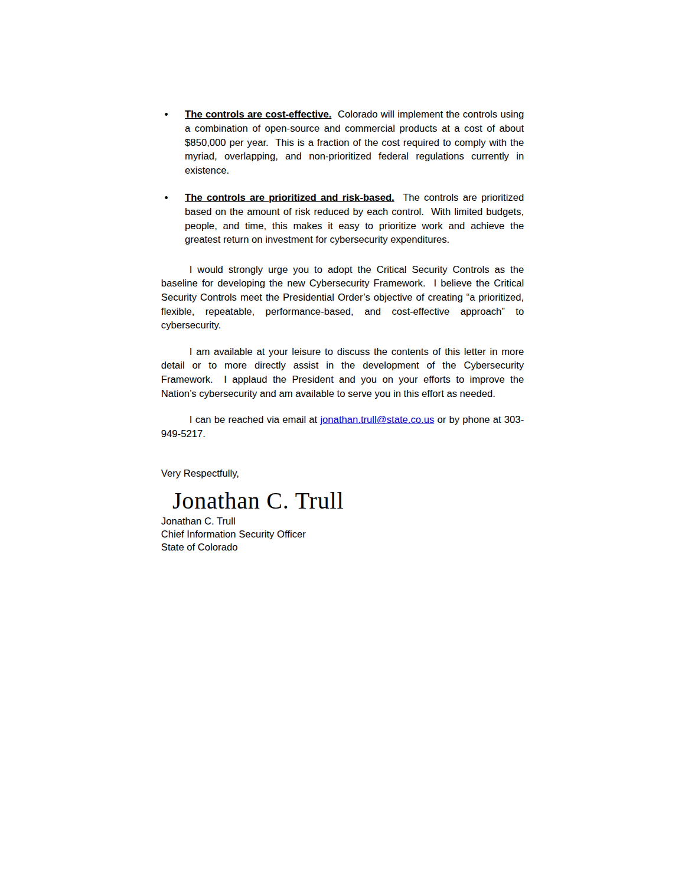The controls are cost-effective. Colorado will implement the controls using a combination of open-source and commercial products at a cost of about $850,000 per year. This is a fraction of the cost required to comply with the myriad, overlapping, and non-prioritized federal regulations currently in existence.
The controls are prioritized and risk-based. The controls are prioritized based on the amount of risk reduced by each control. With limited budgets, people, and time, this makes it easy to prioritize work and achieve the greatest return on investment for cybersecurity expenditures.
I would strongly urge you to adopt the Critical Security Controls as the baseline for developing the new Cybersecurity Framework. I believe the Critical Security Controls meet the Presidential Order’s objective of creating “a prioritized, flexible, repeatable, performance-based, and cost-effective approach” to cybersecurity.
I am available at your leisure to discuss the contents of this letter in more detail or to more directly assist in the development of the Cybersecurity Framework. I applaud the President and you on your efforts to improve the Nation’s cybersecurity and am available to serve you in this effort as needed.
I can be reached via email at jonathan.trull@state.co.us or by phone at 303-949-5217.
Very Respectfully,
Jonathan C. Trull
Jonathan C. Trull
Chief Information Security Officer
State of Colorado